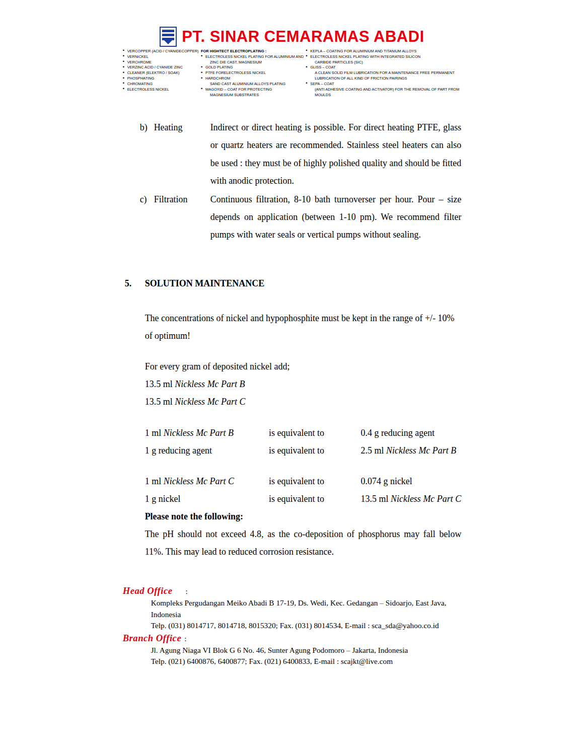PT. SINAR CEMARAMAS ABADI
| VERCOPPER (ACID / CYANIDECOPPER) VERNICKEL VERCHROME VERZINC ACID / CYANIDE ZINC CLEANER (ELEKTRO / SOAK) PHOSPHATING CHROMATING ELECTROLESS NICKEL | FOR HIGHTECT ELECTROPLATING : ELECTROLESS NICKEL PLATING FOR ALUMINIUM AND ZINC DIE CAST, MAGNESIUM GOLD PLATING PTFE FORELECTROLESS NICKEL HARDCHROM SAND CAST ALUMINIUM ALLOYS PLATING MAGOXID – COAT FOR PROTECTING MAGNESIUM SUBSTRATES | KEPLA – COATING FOR ALUMINIUM AND TITANIUM ALLOYS ELECTROLESS NICKEL PLATING WITH INTEGRATED SILICON CARBIDE PARTICLES (SIC) GLISS – COAT A CLEAN SOLID FILM LUBRICATION FOR A MAINTENANCE FREE PERMANENT LUBRICATION OF ALL KIND OF FRICTION PAIRINGS SEPA – COAT (ANTI ADHESIVE COATING AND ACTIVATOR) FOR THE REMOVAL OF PART FROM MOULDS |
b)
Heating
Indirect or direct heating is possible. For direct heating PTFE, glass or quartz heaters are recommended. Stainless steel heaters can also be used : they must be of highly polished quality and should be fitted with anodic protection.
c)
Filtration
Continuous filtration, 8-10 bath turnoverser per hour. Pour – size depends on application (between 1-10 pm). We recommend filter pumps with water seals or vertical pumps without sealing.
5.
SOLUTION MAINTENANCE
The concentrations of nickel and hypophosphite must be kept in the range of +/- 10% of optimum!
For every gram of deposited nickel add;
13.5 ml Nickless Mc Part B
13.5 ml Nickless Mc Part C
| 1 ml Nickless Mc Part B | is equivalent to | 0.4 g reducing agent |
| 1 g reducing agent | is equivalent to | 2.5 ml Nickless Mc Part B |
| 1 ml Nickless Mc Part C | is equivalent to | 0.074 g nickel |
| 1 g nickel | is equivalent to | 13.5 ml Nickless Mc Part C |
Please note the following:
The pH should not exceed 4.8, as the co-deposition of phosphorus may fall below 11%. This may lead to reduced corrosion resistance.
Head Office:
Kompleks Pergudangan Meiko Abadi B 17-19, Ds. Wedi, Kec. Gedangan – Sidoarjo, East Java, Indonesia
Telp. (031) 8014717, 8014718, 8015320; Fax. (031) 8014534, E-mail : sca_sda@yahoo.co.id
Branch Office:
Jl. Agung Niaga VI Blok G 6 No. 46, Sunter Agung Podomoro – Jakarta, Indonesia
Telp. (021) 6400876, 6400877; Fax. (021) 6400833, E-mail : scajkt@live.com